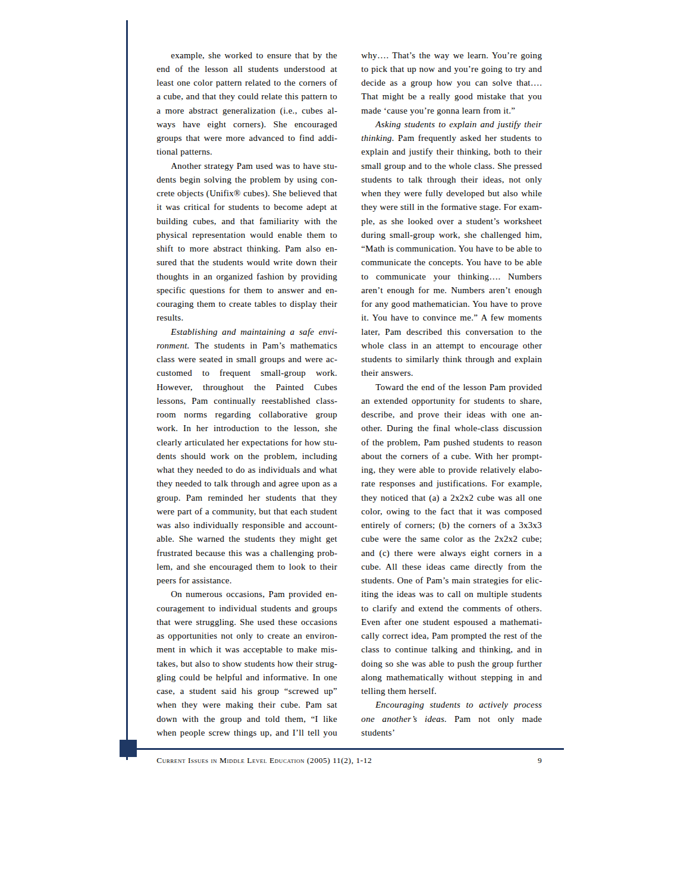example, she worked to ensure that by the end of the lesson all students understood at least one color pattern related to the corners of a cube, and that they could relate this pattern to a more abstract generalization (i.e., cubes always have eight corners). She encouraged groups that were more advanced to find additional patterns.
Another strategy Pam used was to have students begin solving the problem by using concrete objects (Unifix® cubes). She believed that it was critical for students to become adept at building cubes, and that familiarity with the physical representation would enable them to shift to more abstract thinking. Pam also ensured that the students would write down their thoughts in an organized fashion by providing specific questions for them to answer and encouraging them to create tables to display their results.
Establishing and maintaining a safe environment. The students in Pam’s mathematics class were seated in small groups and were accustomed to frequent small-group work. However, throughout the Painted Cubes lessons, Pam continually reestablished classroom norms regarding collaborative group work. In her introduction to the lesson, she clearly articulated her expectations for how students should work on the problem, including what they needed to do as individuals and what they needed to talk through and agree upon as a group. Pam reminded her students that they were part of a community, but that each student was also individually responsible and accountable. She warned the students they might get frustrated because this was a challenging problem, and she encouraged them to look to their peers for assistance.
On numerous occasions, Pam provided encouragement to individual students and groups that were struggling. She used these occasions as opportunities not only to create an environment in which it was acceptable to make mistakes, but also to show students how their struggling could be helpful and informative. In one case, a student said his group “screwed up” when they were making their cube. Pam sat down with the group and told them, “I like when people screw things up, and I’ll tell you why…. That’s the way we learn. You’re going to pick that up now and you’re going to try and decide as a group how you can solve that…. That might be a really good mistake that you made ‘cause you’re gonna learn from it.”
Asking students to explain and justify their thinking. Pam frequently asked her students to explain and justify their thinking, both to their small group and to the whole class. She pressed students to talk through their ideas, not only when they were fully developed but also while they were still in the formative stage. For example, as she looked over a student’s worksheet during small-group work, she challenged him, “Math is communication. You have to be able to communicate the concepts. You have to be able to communicate your thinking…. Numbers aren’t enough for me. Numbers aren’t enough for any good mathematician. You have to prove it. You have to convince me.” A few moments later, Pam described this conversation to the whole class in an attempt to encourage other students to similarly think through and explain their answers.
Toward the end of the lesson Pam provided an extended opportunity for students to share, describe, and prove their ideas with one another. During the final whole-class discussion of the problem, Pam pushed students to reason about the corners of a cube. With her prompting, they were able to provide relatively elaborate responses and justifications. For example, they noticed that (a) a 2x2x2 cube was all one color, owing to the fact that it was composed entirely of corners; (b) the corners of a 3x3x3 cube were the same color as the 2x2x2 cube; and (c) there were always eight corners in a cube. All these ideas came directly from the students. One of Pam’s main strategies for eliciting the ideas was to call on multiple students to clarify and extend the comments of others. Even after one student espoused a mathematically correct idea, Pam prompted the rest of the class to continue talking and thinking, and in doing so she was able to push the group further along mathematically without stepping in and telling them herself.
Encouraging students to actively process one another’s ideas. Pam not only made students’
Current Issues in Middle Level Education (2005) 11(2), 1-12 9